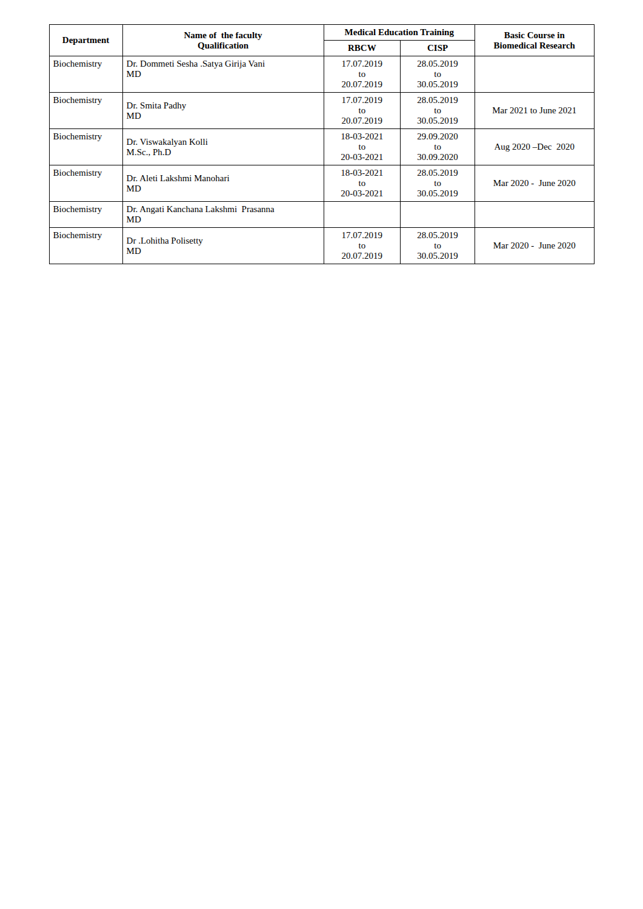| Department | Name of the faculty Qualification | Medical Education Training | Basic Course in Biomedical Research |
| --- | --- | --- | --- |
| RBCW | CISP |
| Biochemistry | Dr. Dommeti Sesha .Satya Girija Vani MD | 17.07.2019 to 20.07.2019 | 28.05.2019 to 30.05.2019 | |
| Biochemistry | Dr. Smita Padhy MD | 17.07.2019 to 20.07.2019 | 28.05.2019 to 30.05.2019 | Mar 2021 to June 2021 |
| Biochemistry | Dr. Viswakalyan Kolli M.Sc., Ph.D | 18-03-2021 to 20-03-2021 | 29.09.2020 to 30.09.2020 | Aug 2020 –Dec 2020 |
| Biochemistry | Dr. Aleti Lakshmi Manohari MD | 18-03-2021 to 20-03-2021 | 28.05.2019 to 30.05.2019 | Mar 2020 - June 2020 |
| Biochemistry | Dr. Angati Kanchana Lakshmi Prasanna MD | | | |
| Biochemistry | Dr .Lohitha Polisetty MD | 17.07.2019 to 20.07.2019 | 28.05.2019 to 30.05.2019 | Mar 2020 - June 2020 |